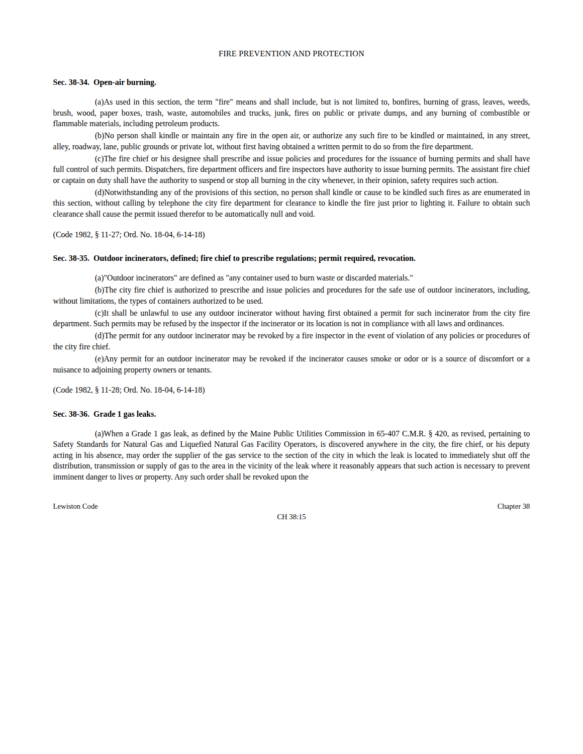FIRE PREVENTION AND PROTECTION
Sec. 38-34. Open-air burning.
(a) As used in this section, the term "fire" means and shall include, but is not limited to, bonfires, burning of grass, leaves, weeds, brush, wood, paper boxes, trash, waste, automobiles and trucks, junk, fires on public or private dumps, and any burning of combustible or flammable materials, including petroleum products.
(b) No person shall kindle or maintain any fire in the open air, or authorize any such fire to be kindled or maintained, in any street, alley, roadway, lane, public grounds or private lot, without first having obtained a written permit to do so from the fire department.
(c) The fire chief or his designee shall prescribe and issue policies and procedures for the issuance of burning permits and shall have full control of such permits. Dispatchers, fire department officers and fire inspectors have authority to issue burning permits. The assistant fire chief or captain on duty shall have the authority to suspend or stop all burning in the city whenever, in their opinion, safety requires such action.
(d) Notwithstanding any of the provisions of this section, no person shall kindle or cause to be kindled such fires as are enumerated in this section, without calling by telephone the city fire department for clearance to kindle the fire just prior to lighting it. Failure to obtain such clearance shall cause the permit issued therefor to be automatically null and void.
(Code 1982, § 11-27; Ord. No. 18-04, 6-14-18)
Sec. 38-35. Outdoor incinerators, defined; fire chief to prescribe regulations; permit required, revocation.
(a)"Outdoor incinerators" are defined as "any container used to burn waste or discarded materials."
(b) The city fire chief is authorized to prescribe and issue policies and procedures for the safe use of outdoor incinerators, including, without limitations, the types of containers authorized to be used.
(c) It shall be unlawful to use any outdoor incinerator without having first obtained a permit for such incinerator from the city fire department. Such permits may be refused by the inspector if the incinerator or its location is not in compliance with all laws and ordinances.
(d) The permit for any outdoor incinerator may be revoked by a fire inspector in the event of violation of any policies or procedures of the city fire chief.
(e) Any permit for an outdoor incinerator may be revoked if the incinerator causes smoke or odor or is a source of discomfort or a nuisance to adjoining property owners or tenants.
(Code 1982, § 11-28; Ord. No. 18-04, 6-14-18)
Sec. 38-36. Grade 1 gas leaks.
(a) When a Grade 1 gas leak, as defined by the Maine Public Utilities Commission in 65-407 C.M.R. § 420, as revised, pertaining to Safety Standards for Natural Gas and Liquefied Natural Gas Facility Operators, is discovered anywhere in the city, the fire chief, or his deputy acting in his absence, may order the supplier of the gas service to the section of the city in which the leak is located to immediately shut off the distribution, transmission or supply of gas to the area in the vicinity of the leak where it reasonably appears that such action is necessary to prevent imminent danger to lives or property. Any such order shall be revoked upon the
Lewiston Code Chapter 38
CH 38:15